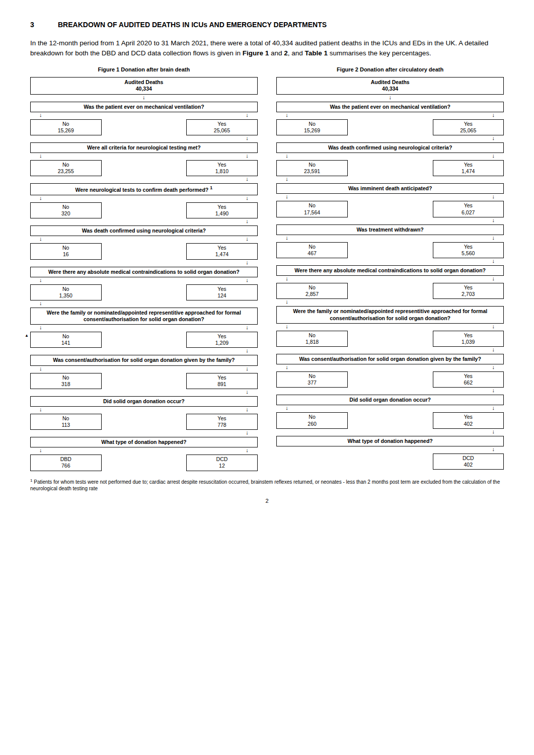3 BREAKDOWN OF AUDITED DEATHS IN ICUs AND EMERGENCY DEPARTMENTS
In the 12-month period from 1 April 2020 to 31 March 2021, there were a total of 40,334 audited patient deaths in the ICUs and EDs in the UK. A detailed breakdown for both the DBD and DCD data collection flows is given in Figure 1 and 2, and Table 1 summarises the key percentages.
Figure 1 Donation after brain death
Audited Deaths
40,334
Was the patient ever on mechanical ventilation?
No
15,269
Yes
25,065
Were all criteria for neurological testing met?
No
23,255
Yes
1,810
Were neurological tests to confirm death performed? 1
No
320
Yes
1,490
Was death confirmed using neurological criteria?
No
16
Yes
1,474
Were there any absolute medical contraindications to solid organ donation?
No
1,350
Yes
124
Were the family or nominated/appointed representitive approached for formal consent/authorisation for solid organ donation?
No
141
Yes
1,209
Was consent/authorisation for solid organ donation given by the family?
No
318
Yes
891
Did solid organ donation occur?
No
113
Yes
778
What type of donation happened?
DBD
766
DCD
12
Figure 2 Donation after circulatory death
Audited Deaths
40,334
Was the patient ever on mechanical ventilation?
No
15,269
Yes
25,065
Was death confirmed using neurological criteria?
No
23,591
Yes
1,474
Was imminent death anticipated?
No
17,564
Yes
6,027
Was treatment withdrawn?
No
467
Yes
5,560
Were there any absolute medical contraindications to solid organ donation?
No
2,857
Yes
2,703
Were the family or nominated/appointed representitive approached for formal consent/authorisation for solid organ donation?
No
1,818
Yes
1,039
Was consent/authorisation for solid organ donation given by the family?
No
377
Yes
662
Did solid organ donation occur?
No
260
Yes
402
What type of donation happened?
DCD
402
1 Patients for whom tests were not performed due to; cardiac arrest despite resuscitation occurred, brainstem reflexes returned, or neonates - less than 2 months post term are excluded from the calculation of the neurological death testing rate
2